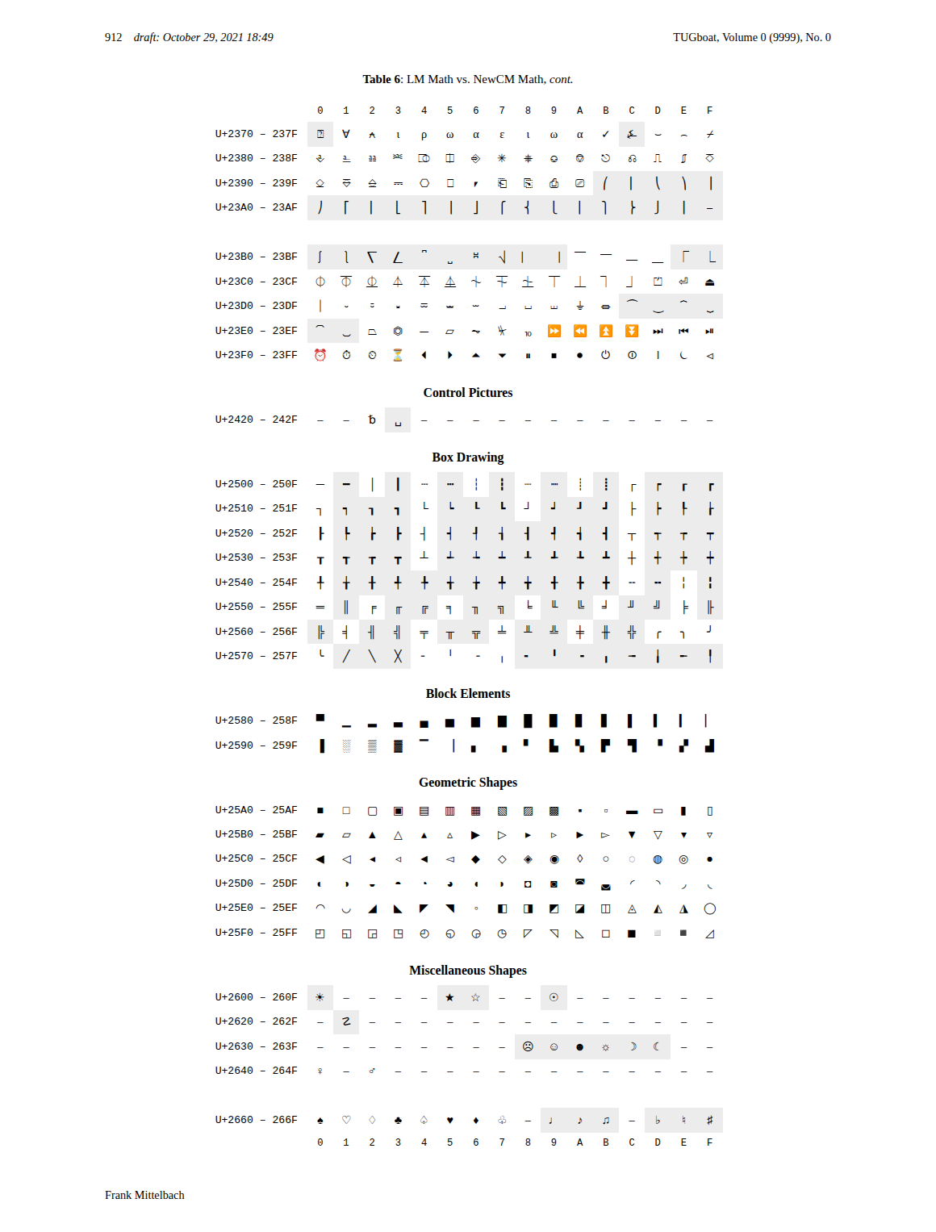912draft: October 29, 2021 18:49
TUGboat, Volume 0 (9999), No. 0
Table 6: LM Math vs. NewCM Math, cont.
| | 0 | 1 | 2 | 3 | 4 | 5 | 6 | 7 | 8 | 9 | A | B | C | D | E | F |
| --- | --- | --- | --- | --- | --- | --- | --- | --- | --- | --- | --- | --- | --- | --- | --- | --- |
| U+2370 – 237F | ⍰ | ∀ | ⍲ | ι | ρ | ω | α | ε | ι | ω | α | ✓ | ⍼ | ⌣ | ⌢ | ⌿ |
| U+2380 – 238F | ⎀ | ⎁ | ⎂ | ⎃ | ⎄ | ⎅ | ⎆ | ✳ | ⎈ | ⎉ | ⎊ | ⎋ | ⎌ | ⎍ | ⎎ | ⎏ |
| U+2390 – 239F | ⎐ | ⎑ | ⎒ | ⎓ | ⎔ | ⎕ | ⎖ | ⎗ | ⎘ | ⎙ | ⎚ | ⎛ | ⎜ | ⎝ | ⎞ | ⎟ |
| U+23A0 – 23AF | ⎠ | ⎡ | ⎢ | ⎣ | ⎤ | ⎥ | ⎦ | ⎧ | ⎨ | ⎩ | ⎪ | ⎫ | ⎬ | ⎭ | ⎮ | ⎯ |
| U+23B0 – 23BF | ⎰ | ⎱ | ⎲ | ⎳ | ⎴ | ⎵ | ⎶ | ⎷ | ⎸ | ⎹ | ⎺ | ⎻ | ⎼ | ⎽ | ⎾ | ⎿ |
| U+23C0 – 23CF | ⏀ | ⏁ | ⏂ | ⏃ | ⏄ | ⏅ | ⏆ | ⏇ | ⏈ | ⏉ | ⏊ | ⏋ | ⏌ | ⏍ | ⏎ | ⏏ |
| U+23D0 – 23DF | ⏐ | ⏑ | ⏒ | ⏓ | ⏔ | ⏕ | ⏖ | ⏗ | ⏘ | ⏙ | ⏚ | ⏛ | ⏜ | ⏝ | ⏞ | ⏟ |
| U+23E0 – 23EF | ⏠ | ⏡ | ⏢ | ⏣ | ⏤ | ⏥ | ⏦ | ⏧ | ⏨ | ⏩ | ⏪ | ⏫ | ⏬ | ⏭ | ⏮ | ⏯ |
| U+23F0 – 23FF | ⏰ | ⏱ | ⏲ | ⏳ | ⏴ | ⏵ | ⏶ | ⏷ | ⏸ | ⏹ | ⏺ | ⏻ | ⏼ | ⏽ | ⏾ | ⏿ |
Control Pictures
| U+2420 – 242F | – | – | ␢ | ␣ | – | – | – | – | – | – | – | – | – | – | – | – |
Box Drawing
| U+2500 – 250F | ─ | ━ | │ | ┃ | ┄ | ┅ | ┆ | ┇ | ┈ | ┉ | ┊ | ┋ | ┌ | ┍ | ┎ | ┏ |
| U+2510 – 251F | ┐ | ┑ | ┒ | ┓ | └ | ┕ | ┖ | ┗ | ┘ | ┙ | ┚ | ┛ | ├ | ┝ | ┞ | ┟ |
| U+2520 – 252F | ┠ | ┡ | ┢ | ┣ | ┤ | ┥ | ┦ | ┧ | ┨ | ┩ | ┪ | ┫ | ┬ | ┭ | ┮ | ┯ |
| U+2530 – 253F | ┰ | ┱ | ┲ | ┳ | ┴ | ┵ | ┶ | ┷ | ┸ | ┹ | ┺ | ┻ | ┼ | ┽ | ┾ | ┿ |
| U+2540 – 254F | ╀ | ╁ | ╂ | ╃ | ╄ | ╅ | ╆ | ╇ | ╈ | ╉ | ╊ | ╋ | ╌ | ╍ | ╎ | ╏ |
| U+2550 – 255F | ═ | ║ | ╒ | ╓ | ╔ | ╕ | ╖ | ╗ | ╘ | ╙ | ╚ | ╛ | ╜ | ╝ | ╞ | ╟ |
| U+2560 – 256F | ╠ | ╡ | ╢ | ╣ | ╤ | ╥ | ╦ | ╧ | ╨ | ╩ | ╪ | ╫ | ╬ | ╭ | ╮ | ╯ |
| U+2570 – 257F | ╰ | ╱ | ╲ | ╳ | ╴ | ╵ | ╶ | ╷ | ╸ | ╹ | ╺ | ╻ | ╼ | ╽ | ╾ | ╿ |
Block Elements
| U+2580 – 258F | ▀ | ▁ | ▂ | ▃ | ▄ | ▅ | ▆ | ▇ | █ | ▉ | ▊ | ▋ | ▌ | ▍ | ▎ | ▏ |
| U+2590 – 259F | ▐ | ░ | ▒ | ▓ | ▔ | ▕ | ▖ | ▗ | ▘ | ▙ | ▚ | ▛ | ▜ | ▝ | ▞ | ▟ |
Geometric Shapes
| U+25A0 – 25AF | ■ | □ | ▢ | ▣ | ▤ | ▥ | ▦ | ▧ | ▨ | ▩ | ▪ | ▫ | ▬ | ▭ | ▮ | ▯ |
| U+25B0 – 25BF | ▰ | ▱ | ▲ | △ | ▴ | ▵ | ▶ | ▷ | ▸ | ▹ | ► | ▻ | ▼ | ▽ | ▾ | ▿ |
| U+25C0 – 25CF | ◀ | ◁ | ◂ | ◃ | ◄ | ◅ | ◆ | ◇ | ◈ | ◉ | ◊ | ○ | ◌ | ◍ | ◎ | ● |
| U+25D0 – 25DF | ◐ | ◑ | ◒ | ◓ | ◔ | ◕ | ◖ | ◗ | ◘ | ◙ | ◚ | ◛ | ◜ | ◝ | ◞ | ◟ |
| U+25E0 – 25EF | ◠ | ◡ | ◢ | ◣ | ◤ | ◥ | ◦ | ◧ | ◨ | ◩ | ◪ | ◫ | ◬ | ◭ | ◮ | ◯ |
| U+25F0 – 25FF | ◰ | ◱ | ◲ | ◳ | ◴ | ◵ | ◶ | ◷ | ◸ | ◹ | ◺ | ◻ | ◼ | ◽ | ◾ | ◿ |
Miscellaneous Shapes
| U+2600 – 260F | ☀ | – | – | – | – | ★ | ☆ | – | – | ☉ | – | – | – | – | – | – |
| U+2620 – 262F | – | ☡ | – | – | – | – | – | – | – | – | – | – | – | – | – | – |
| U+2630 – 263F | – | – | – | – | – | – | – | – | ☹ | ☺ | ☻ | ☼ | ☽ | ☾ | – | – |
| U+2640 – 264F | ♀ | – | ♂ | – | – | – | – | – | – | – | – | – | – | – | – | – |
| U+2660 – 266F | ♠ | ♡ | ♢ | ♣ | ♤ | ♥ | ♦ | ♧ | – | ♩ | ♪ | ♫ | – | ♭ | ♮ | ♯ |
| | 0 | 1 | 2 | 3 | 4 | 5 | 6 | 7 | 8 | 9 | A | B | C | D | E | F |
Frank Mittelbach